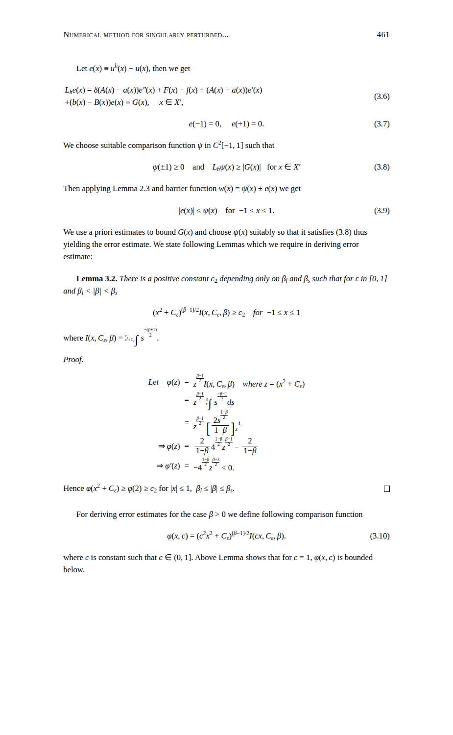Numerical method for singularly perturbed... 461
Let e(x) ≡ uh(x) − u(x), then we get
Lhe(x) = δ(A(x) − a(x))e″(x) + F(x) − f(x) + (A(x) − a(x))e′(x)
+(b(x) − B(x))e(x) ≡ G(x), x ∈ X′,
(3.6)
e(−1) = 0, e(+1) = 0. (3.7)
We choose suitable comparison function ψ in C2[−1, 1] such that
ψ(±1) ≥ 0 and Lhψ(x) ≥ |G(x)| for x ∈ X′ (3.8)
Then applying Lemma 2.3 and barrier function w(x) = ψ(x) ± e(x) we get
|e(x)| ≤ ψ(x) for −1 ≤ x ≤ 1. (3.9)
We use a priori estimates to bound G(x) and choose ψ(x) suitably so that it satisfies (3.8) thus yielding the error estimate. We state following Lemmas which we require in deriving error estimate:
Lemma 3.2. There is a positive constant c2 depending only on βl and βs such that for ε in [0, 1] and βl < |β| < βs
(x2 + Cε)(β−1)/2I(x, Cε, β) ≥ c2 for −1 ≤ x ≤ 1
where I(x, Cε, β) ≡ cx2+Cε∫ s−(β+1) 2.
Proof.
| Let φ ( z ) | = | z β −1 2 I ( x , C ε , β ) where z = ( x 2 + C ε ) |
| | = | z β −1 2 4 z ∫ s − β −1 2 ds |
| | = | z β −1 2 [ 2 s 1− β 2 1− β ] z 4 |
| ⇒ φ ( z ) | = | 2 1− β 4 1− β 2 z β −1 2 − 2 1− β |
| ⇒ φ′ ( z ) | = | −4 1− β 2 z β −3 2 < 0. |
Hence φ(x2 + Cε) ≥ φ(2) ≥ c2 for |x| ≤ 1, βl ≤ |β| ≤ βs.
For deriving error estimates for the case β > 0 we define following comparison function
φ(x, c) = (c2x2 + Cε)(β−1)/2I(cx, Cε, β). (3.10)
where c is constant such that c ∈ (0, 1]. Above Lemma shows that for c = 1, φ(x, c) is bounded below.